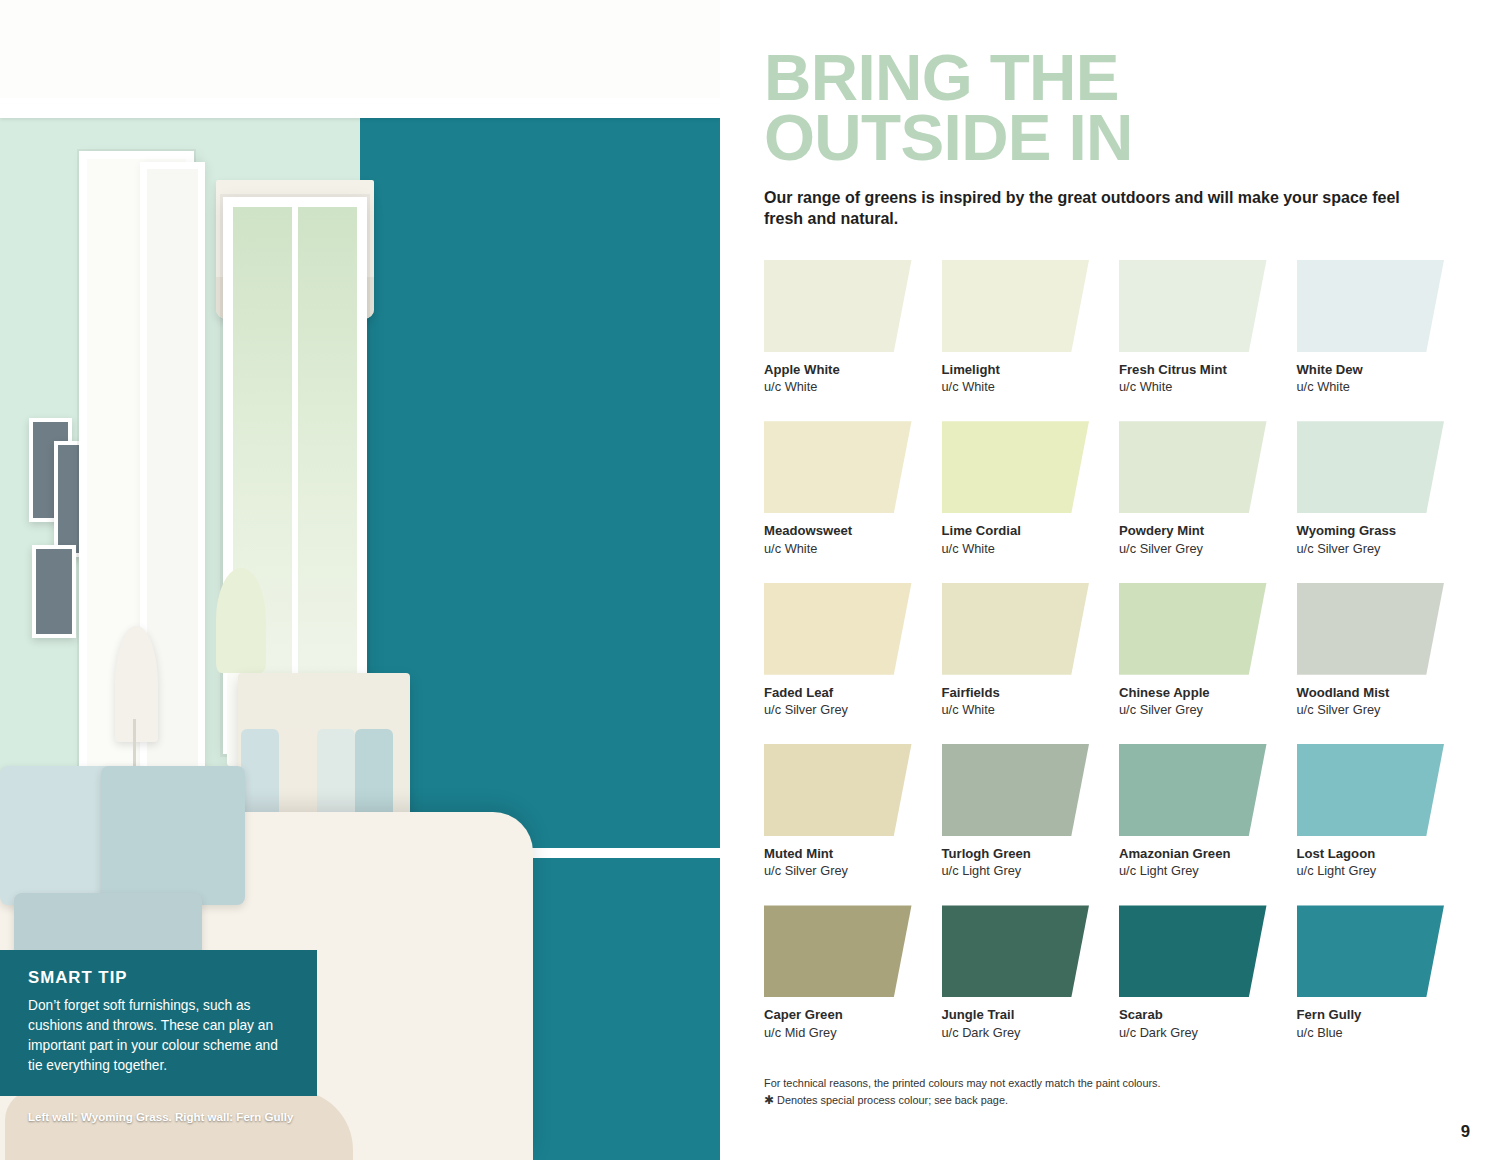SMART TIP
Don’t forget soft furnishings, such as cushions and throws. These can play an important part in your colour scheme and tie everything together.
Left wall: Wyoming Grass. Right wall: Fern Gully
Bring the
Outside In
Our range of greens is inspired by the great outdoors and will make your space feel fresh and natural.
Apple White
u/c White
Limelight
u/c White
Fresh Citrus Mint
u/c White
White Dew
u/c White
Meadowsweet
u/c White
Lime Cordial
u/c White
Powdery Mint
u/c Silver Grey
Wyoming Grass
u/c Silver Grey
Faded Leaf
u/c Silver Grey
Fairfields
u/c White
Chinese Apple
u/c Silver Grey
Woodland Mist
u/c Silver Grey
Muted Mint
u/c Silver Grey
Turlogh Green
u/c Light Grey
Amazonian Green
u/c Light Grey
Lost Lagoon
u/c Light Grey
Caper Green
u/c Mid Grey
Jungle Trail
u/c Dark Grey
Scarab
u/c Dark Grey
Fern Gully
u/c Blue
For technical reasons, the printed colours may not exactly match the paint colours.
✱ Denotes special process colour; see back page.
9